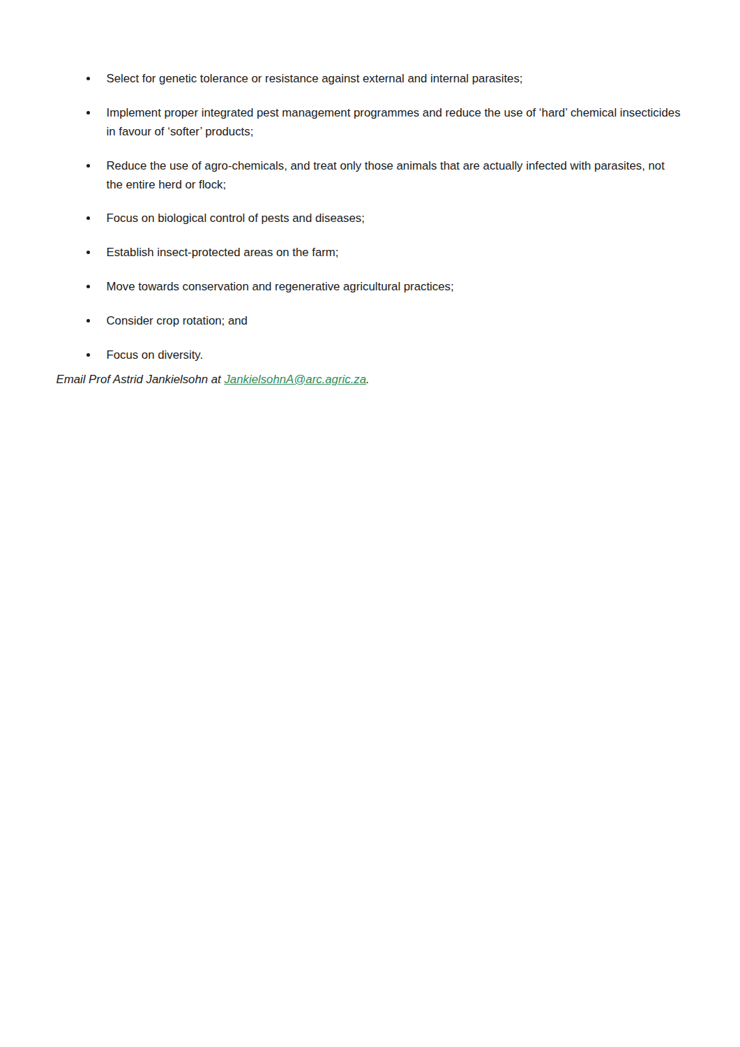Select for genetic tolerance or resistance against external and internal parasites;
Implement proper integrated pest management programmes and reduce the use of ‘hard’ chemical insecticides in favour of ‘softer’ products;
Reduce the use of agro-chemicals, and treat only those animals that are actually infected with parasites, not the entire herd or flock;
Focus on biological control of pests and diseases;
Establish insect-protected areas on the farm;
Move towards conservation and regenerative agricultural practices;
Consider crop rotation; and
Focus on diversity.
Email Prof Astrid Jankielsohn at JankielsohnA@arc.agric.za.